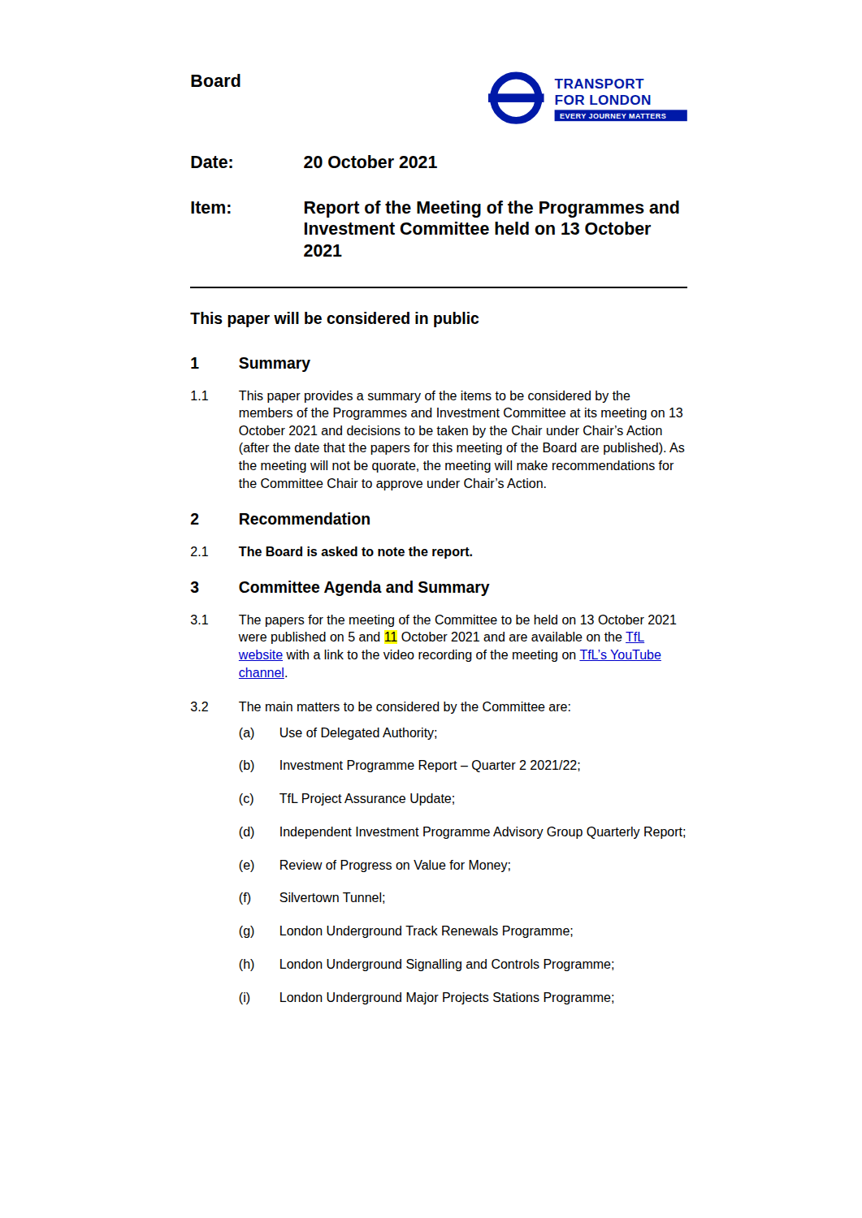Board
TRANSPORT FOR LONDON EVERY JOURNEY MATTERS
| Date: | 20 October 2021 |
| Item: | Report of the Meeting of the Programmes and Investment Committee held on 13 October 2021 |
This paper will be considered in public
1
Summary
1.1
This paper provides a summary of the items to be considered by the members of the Programmes and Investment Committee at its meeting on 13 October 2021 and decisions to be taken by the Chair under Chair’s Action (after the date that the papers for this meeting of the Board are published). As the meeting will not be quorate, the meeting will make recommendations for the Committee Chair to approve under Chair’s Action.
2
Recommendation
2.1
The Board is asked to note the report.
3
Committee Agenda and Summary
3.1
The papers for the meeting of the Committee to be held on 13 October 2021 were published on 5 and 11 October 2021 and are available on the TfL website with a link to the video recording of the meeting on TfL’s YouTube channel.
3.2
The main matters to be considered by the Committee are:
(a) Use of Delegated Authority;
(b) Investment Programme Report – Quarter 2 2021/22;
(c) TfL Project Assurance Update;
(d) Independent Investment Programme Advisory Group Quarterly Report;
(e) Review of Progress on Value for Money;
(f) Silvertown Tunnel;
(g) London Underground Track Renewals Programme;
(h) London Underground Signalling and Controls Programme;
(i) London Underground Major Projects Stations Programme;